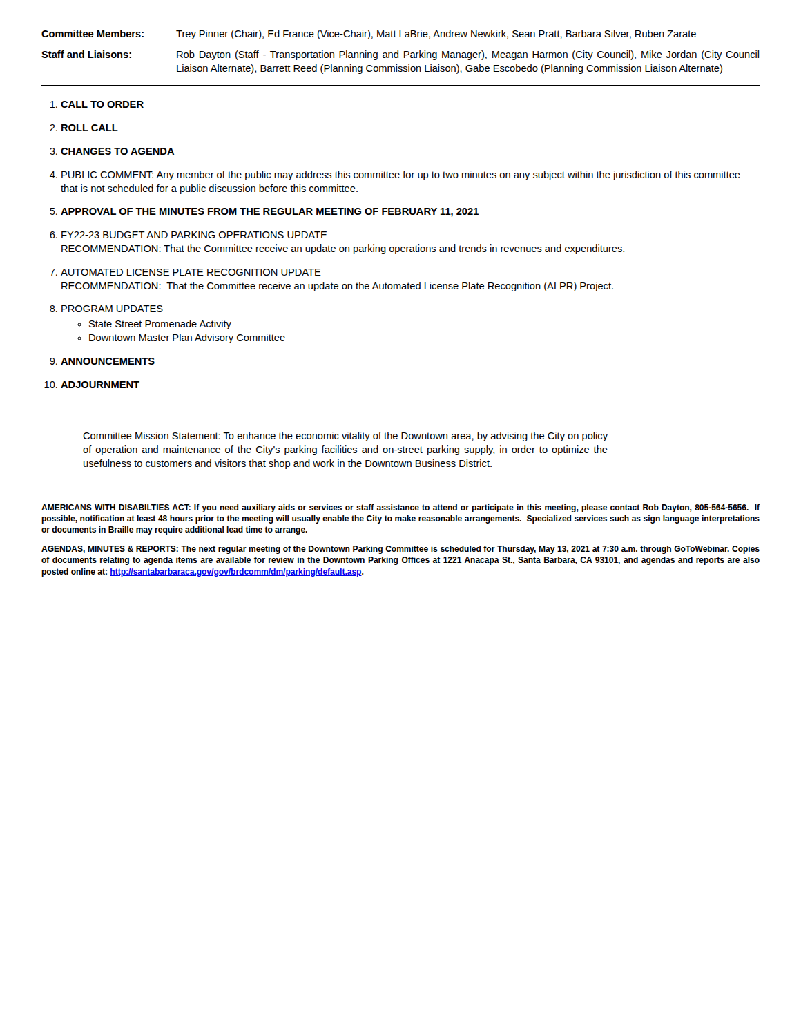| Committee Members: | Trey Pinner (Chair), Ed France (Vice-Chair), Matt LaBrie, Andrew Newkirk, Sean Pratt, Barbara Silver, Ruben Zarate |
| Staff and Liaisons: | Rob Dayton (Staff - Transportation Planning and Parking Manager), Meagan Harmon (City Council), Mike Jordan (City Council Liaison Alternate), Barrett Reed (Planning Commission Liaison), Gabe Escobedo (Planning Commission Liaison Alternate) |
CALL TO ORDER
ROLL CALL
CHANGES TO AGENDA
PUBLIC COMMENT: Any member of the public may address this committee for up to two minutes on any subject within the jurisdiction of this committee that is not scheduled for a public discussion before this committee.
APPROVAL OF THE MINUTES FROM THE REGULAR MEETING OF FEBRUARY 11, 2021
FY22-23 BUDGET AND PARKING OPERATIONS UPDATE
RECOMMENDATION: That the Committee receive an update on parking operations and trends in revenues and expenditures.
AUTOMATED LICENSE PLATE RECOGNITION UPDATE
RECOMMENDATION: That the Committee receive an update on the Automated License Plate Recognition (ALPR) Project.
PROGRAM UPDATES
State Street Promenade Activity
Downtown Master Plan Advisory Committee
ANNOUNCEMENTS
ADJOURNMENT
Committee Mission Statement: To enhance the economic vitality of the Downtown area, by advising the City on policy of operation and maintenance of the City's parking facilities and on-street parking supply, in order to optimize the usefulness to customers and visitors that shop and work in the Downtown Business District.
AMERICANS WITH DISABILTIES ACT: If you need auxiliary aids or services or staff assistance to attend or participate in this meeting, please contact Rob Dayton, 805-564-5656. If possible, notification at least 48 hours prior to the meeting will usually enable the City to make reasonable arrangements. Specialized services such as sign language interpretations or documents in Braille may require additional lead time to arrange.
AGENDAS, MINUTES & REPORTS: The next regular meeting of the Downtown Parking Committee is scheduled for Thursday, May 13, 2021 at 7:30 a.m. through GoToWebinar. Copies of documents relating to agenda items are available for review in the Downtown Parking Offices at 1221 Anacapa St., Santa Barbara, CA 93101, and agendas and reports are also posted online at: http://santabarbaraca.gov/gov/brdcomm/dm/parking/default.asp.